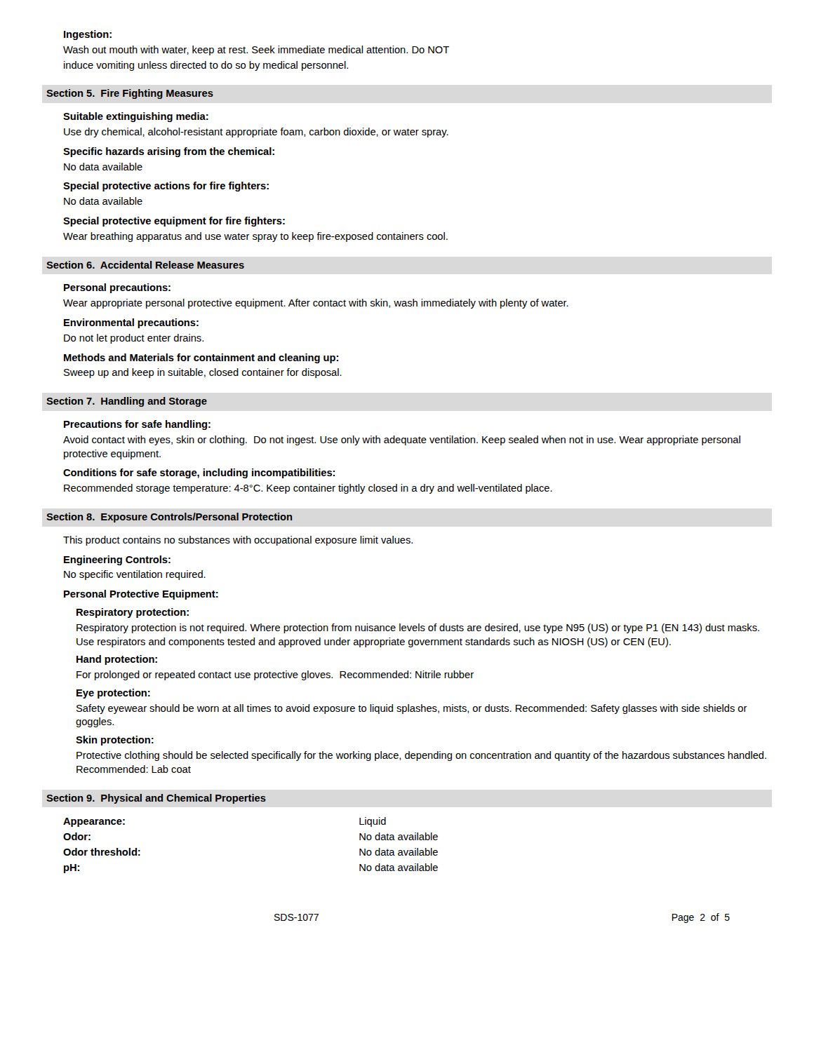Ingestion:
Wash out mouth with water, keep at rest. Seek immediate medical attention. Do NOT
induce vomiting unless directed to do so by medical personnel.
Section 5. Fire Fighting Measures
Suitable extinguishing media:
Use dry chemical, alcohol-resistant appropriate foam, carbon dioxide, or water spray.
Specific hazards arising from the chemical:
No data available
Special protective actions for fire fighters:
No data available
Special protective equipment for fire fighters:
Wear breathing apparatus and use water spray to keep fire-exposed containers cool.
Section 6. Accidental Release Measures
Personal precautions:
Wear appropriate personal protective equipment. After contact with skin, wash immediately with plenty of water.
Environmental precautions:
Do not let product enter drains.
Methods and Materials for containment and cleaning up:
Sweep up and keep in suitable, closed container for disposal.
Section 7. Handling and Storage
Precautions for safe handling:
Avoid contact with eyes, skin or clothing. Do not ingest. Use only with adequate ventilation. Keep sealed when not in use. Wear appropriate personal protective equipment.
Conditions for safe storage, including incompatibilities:
Recommended storage temperature: 4-8°C. Keep container tightly closed in a dry and well-ventilated place.
Section 8. Exposure Controls/Personal Protection
This product contains no substances with occupational exposure limit values.
Engineering Controls:
No specific ventilation required.
Personal Protective Equipment:
Respiratory protection:
Respiratory protection is not required. Where protection from nuisance levels of dusts are desired, use type N95 (US) or type P1 (EN 143) dust masks. Use respirators and components tested and approved under appropriate government standards such as NIOSH (US) or CEN (EU).
Hand protection:
For prolonged or repeated contact use protective gloves. Recommended: Nitrile rubber
Eye protection:
Safety eyewear should be worn at all times to avoid exposure to liquid splashes, mists, or dusts. Recommended: Safety glasses with side shields or goggles.
Skin protection:
Protective clothing should be selected specifically for the working place, depending on concentration and quantity of the hazardous substances handled. Recommended: Lab coat
Section 9. Physical and Chemical Properties
| Appearance: | Liquid |
| Odor: | No data available |
| Odor threshold: | No data available |
| pH: | No data available |
SDS-1077
Page 2 of 5